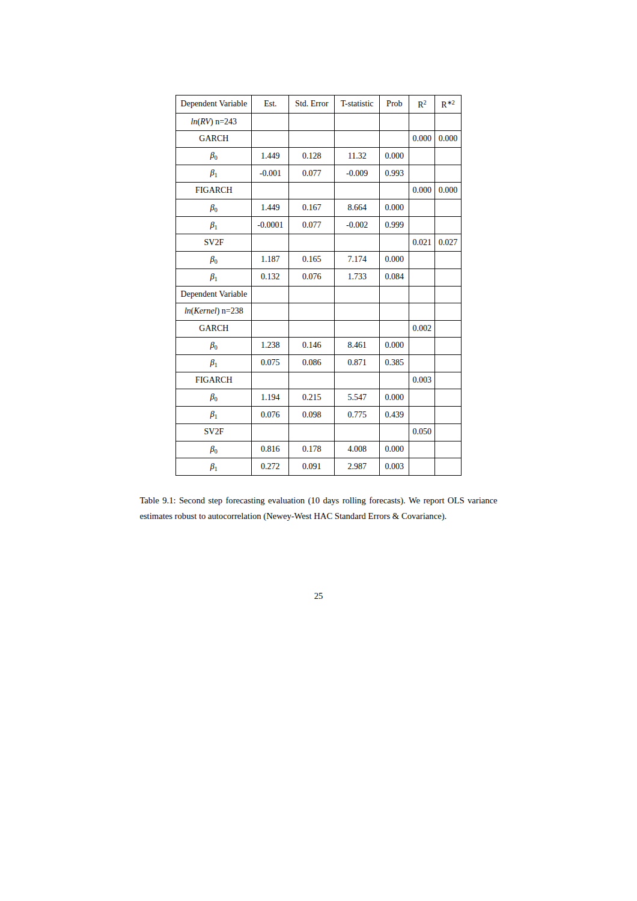| Dependent Variable | Est. | Std. Error | T-statistic | Prob | R 2 | R ∗2 |
| ln ( RV ) n=243 | | | | | | |
| GARCH | | | | | 0.000 | 0.000 |
| β 0 | 1.449 | 0.128 | 11.32 | 0.000 | | |
| β 1 | -0.001 | 0.077 | -0.009 | 0.993 | | |
| FIGARCH | | | | | 0.000 | 0.000 |
| β 0 | 1.449 | 0.167 | 8.664 | 0.000 | | |
| β 1 | -0.0001 | 0.077 | -0.002 | 0.999 | | |
| SV2F | | | | | 0.021 | 0.027 |
| β 0 | 1.187 | 0.165 | 7.174 | 0.000 | | |
| β 1 | 0.132 | 0.076 | 1.733 | 0.084 | | |
| Dependent Variable | | | | | | |
| ln ( Kernel ) n=238 | | | | | | |
| GARCH | | | | | 0.002 | |
| β 0 | 1.238 | 0.146 | 8.461 | 0.000 | | |
| β 1 | 0.075 | 0.086 | 0.871 | 0.385 | | |
| FIGARCH | | | | | 0.003 | |
| β 0 | 1.194 | 0.215 | 5.547 | 0.000 | | |
| β 1 | 0.076 | 0.098 | 0.775 | 0.439 | | |
| SV2F | | | | | 0.050 | |
| β 0 | 0.816 | 0.178 | 4.008 | 0.000 | | |
| β 1 | 0.272 | 0.091 | 2.987 | 0.003 | | |
Table 9.1: Second step forecasting evaluation (10 days rolling forecasts). We report OLS variance estimates robust to autocorrelation (Newey-West HAC Standard Errors & Covariance).
25